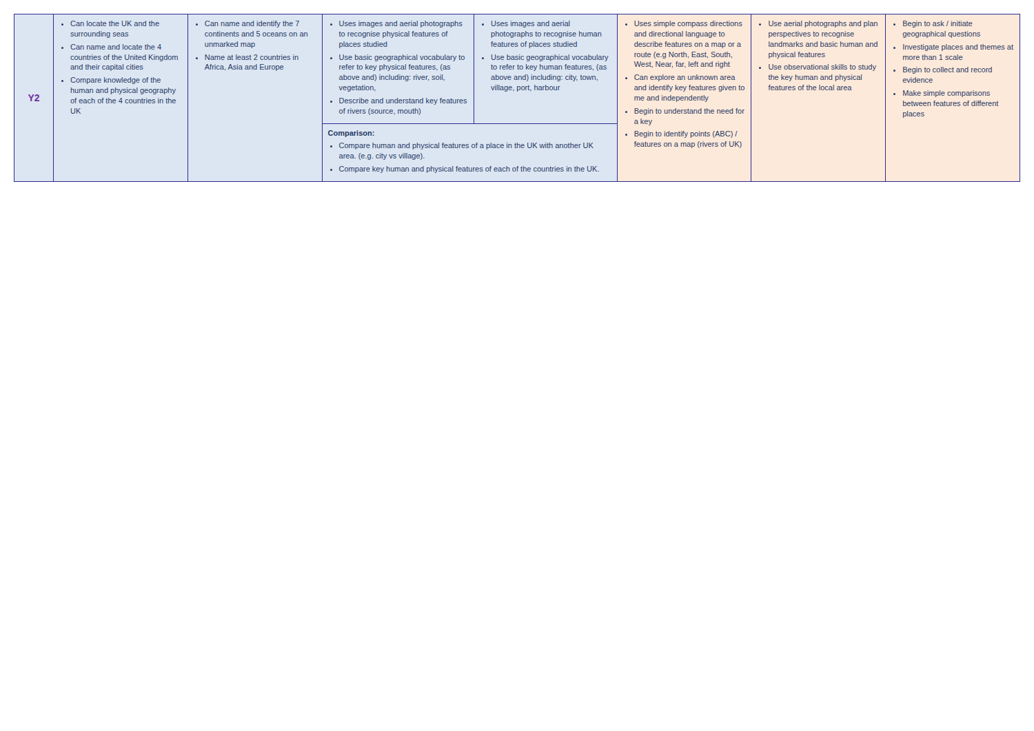| Y2 | Can locate the UK and the surrounding seas Can name and locate the 4 countries of the United Kingdom and their capital cities Compare knowledge of the human and physical geography of each of the 4 countries in the UK | Can name and identify the 7 continents and 5 oceans on an unmarked map Name at least 2 countries in Africa, Asia and Europe | Uses images and aerial photographs to recognise physical features of places studied Use basic geographical vocabulary to refer to key physical features, (as above and) including: river, soil, vegetation, Describe and understand key features of rivers (source, mouth) | Uses images and aerial photographs to recognise human features of places studied Use basic geographical vocabulary to refer to key human features, (as above and) including: city, town, village, port, harbour | Uses simple compass directions and directional language to describe features on a map or a route (e.g North, East, South, West, Near, far, left and right Can explore an unknown area and identify key features given to me and independently Begin to understand the need for a key Begin to identify points (ABC) / features on a map (rivers of UK) | Use aerial photographs and plan perspectives to recognise landmarks and basic human and physical features Use observational skills to study the key human and physical features of the local area | Begin to ask / initiate geographical questions Investigate places and themes at more than 1 scale Begin to collect and record evidence Make simple comparisons between features of different places |
| Comparison: Compare human and physical features of a place in the UK with another UK area. (e.g. city vs village). Compare key human and physical features of each of the countries in the UK. |